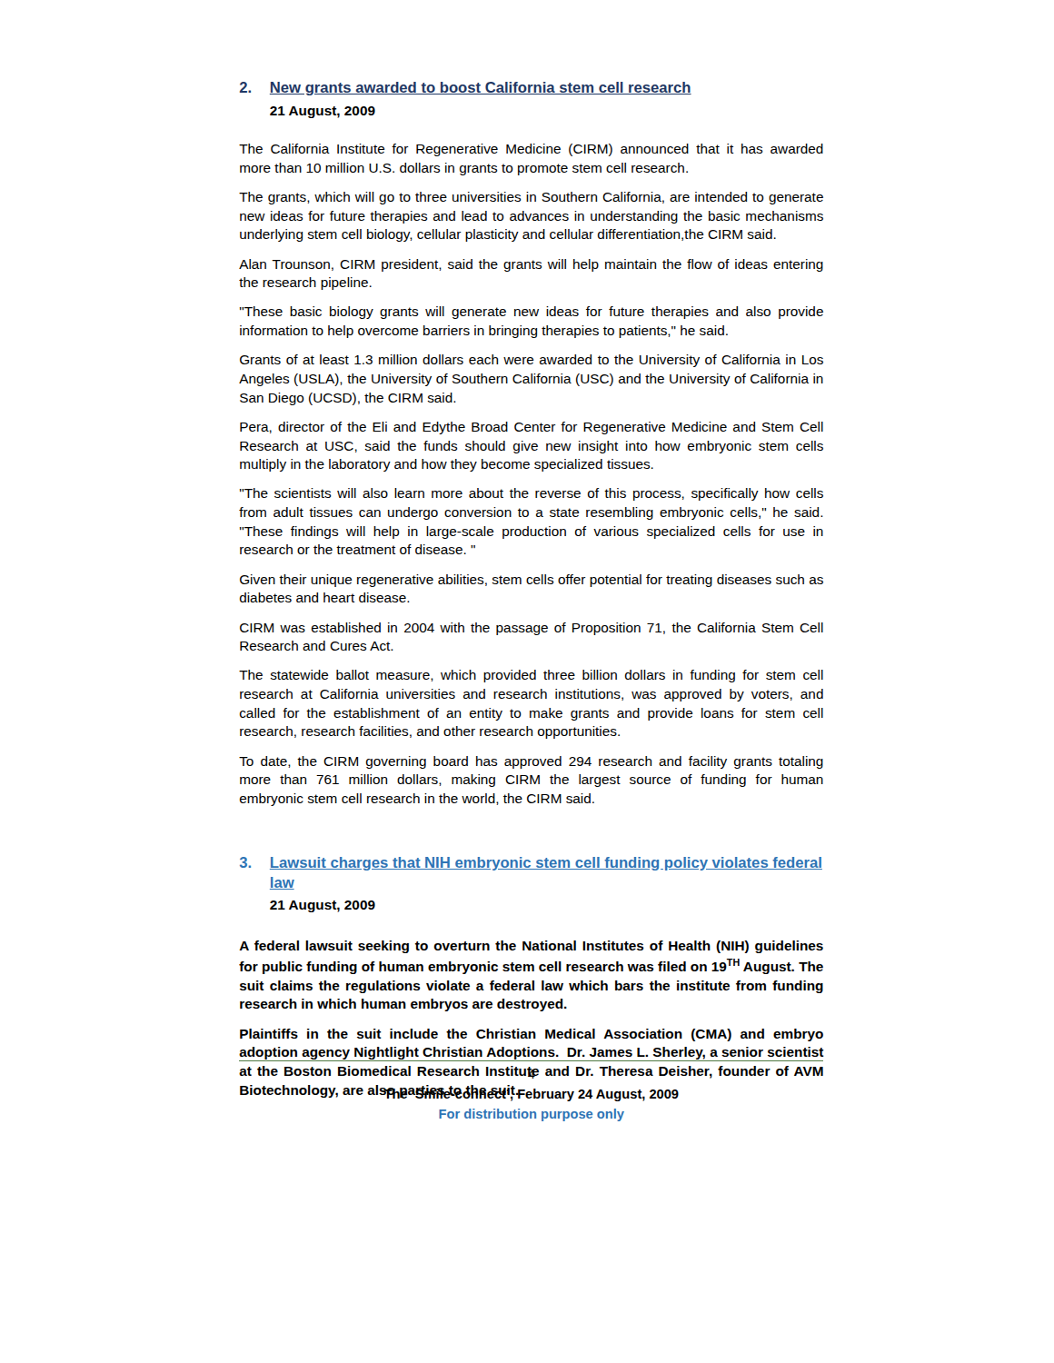2.
New grants awarded to boost California stem cell research
21 August, 2009
The California Institute for Regenerative Medicine (CIRM) announced that it has awarded more than 10 million U.S. dollars in grants to promote stem cell research.
The grants, which will go to three universities in Southern California, are intended to generate new ideas for future therapies and lead to advances in understanding the basic mechanisms underlying stem cell biology, cellular plasticity and cellular differentiation,the CIRM said.
Alan Trounson, CIRM president, said the grants will help maintain the flow of ideas entering the research pipeline.
"These basic biology grants will generate new ideas for future therapies and also provide information to help overcome barriers in bringing therapies to patients," he said.
Grants of at least 1.3 million dollars each were awarded to the University of California in Los Angeles (USLA), the University of Southern California (USC) and the University of California in San Diego (UCSD), the CIRM said.
Pera, director of the Eli and Edythe Broad Center for Regenerative Medicine and Stem Cell Research at USC, said the funds should give new insight into how embryonic stem cells multiply in the laboratory and how they become specialized tissues.
"The scientists will also learn more about the reverse of this process, specifically how cells from adult tissues can undergo conversion to a state resembling embryonic cells," he said. "These findings will help in large-scale production of various specialized cells for use in research or the treatment of disease. "
Given their unique regenerative abilities, stem cells offer potential for treating diseases such as diabetes and heart disease.
CIRM was established in 2004 with the passage of Proposition 71, the California Stem Cell Research and Cures Act.
The statewide ballot measure, which provided three billion dollars in funding for stem cell research at California universities and research institutions, was approved by voters, and called for the establishment of an entity to make grants and provide loans for stem cell research, research facilities, and other research opportunities.
To date, the CIRM governing board has approved 294 research and facility grants totaling more than 761 million dollars, making CIRM the largest source of funding for human embryonic stem cell research in the world, the CIRM said.
3.
Lawsuit charges that NIH embryonic stem cell funding policy violates federal law
21 August, 2009
A federal lawsuit seeking to overturn the National Institutes of Health (NIH) guidelines for public funding of human embryonic stem cell research was filed on 19TH August. The suit claims the regulations violate a federal law which bars the institute from funding research in which human embryos are destroyed.
Plaintiffs in the suit include the Christian Medical Association (CMA) and embryo adoption agency Nightlight Christian Adoptions. Dr. James L. Sherley, a senior scientist at the Boston Biomedical Research Institute and Dr. Theresa Deisher, founder of AVM Biotechnology, are also parties to the suit.
4
The ‘Smile-connect’, February 24 August, 2009
For distribution purpose only